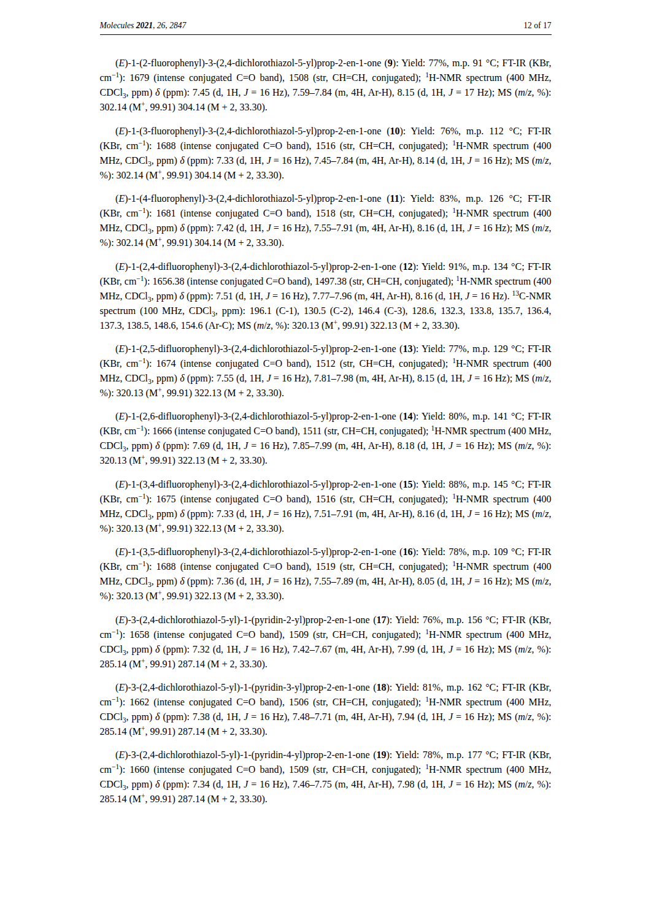Molecules 2021, 26, 2847 12 of 17
(E)-1-(2-fluorophenyl)-3-(2,4-dichlorothiazol-5-yl)prop-2-en-1-one (9): Yield: 77%, m.p. 91 °C; FT-IR (KBr, cm−1): 1679 (intense conjugated C=O band), 1508 (str, CH=CH, conjugated); 1H-NMR spectrum (400 MHz, CDCl3, ppm) δ (ppm): 7.45 (d, 1H, J = 16 Hz), 7.59–7.84 (m, 4H, Ar-H), 8.15 (d, 1H, J = 17 Hz); MS (m/z, %): 302.14 (M+, 99.91) 304.14 (M + 2, 33.30).
(E)-1-(3-fluorophenyl)-3-(2,4-dichlorothiazol-5-yl)prop-2-en-1-one (10): Yield: 76%, m.p. 112 °C; FT-IR (KBr, cm−1): 1688 (intense conjugated C=O band), 1516 (str, CH=CH, conjugated); 1H-NMR spectrum (400 MHz, CDCl3, ppm) δ (ppm): 7.33 (d, 1H, J = 16 Hz), 7.45–7.84 (m, 4H, Ar-H), 8.14 (d, 1H, J = 16 Hz); MS (m/z, %): 302.14 (M+, 99.91) 304.14 (M + 2, 33.30).
(E)-1-(4-fluorophenyl)-3-(2,4-dichlorothiazol-5-yl)prop-2-en-1-one (11): Yield: 83%, m.p. 126 °C; FT-IR (KBr, cm−1): 1681 (intense conjugated C=O band), 1518 (str, CH=CH, conjugated); 1H-NMR spectrum (400 MHz, CDCl3, ppm) δ (ppm): 7.42 (d, 1H, J = 16 Hz), 7.55–7.91 (m, 4H, Ar-H), 8.16 (d, 1H, J = 16 Hz); MS (m/z, %): 302.14 (M+, 99.91) 304.14 (M + 2, 33.30).
(E)-1-(2,4-difluorophenyl)-3-(2,4-dichlorothiazol-5-yl)prop-2-en-1-one (12): Yield: 91%, m.p. 134 °C; FT-IR (KBr, cm−1): 1656.38 (intense conjugated C=O band), 1497.38 (str, CH=CH, conjugated); 1H-NMR spectrum (400 MHz, CDCl3, ppm) δ (ppm): 7.51 (d, 1H, J = 16 Hz), 7.77–7.96 (m, 4H, Ar-H), 8.16 (d, 1H, J = 16 Hz). 13C-NMR spectrum (100 MHz, CDCl3, ppm): 196.1 (C-1), 130.5 (C-2), 146.4 (C-3), 128.6, 132.3, 133.8, 135.7, 136.4, 137.3, 138.5, 148.6, 154.6 (Ar-C); MS (m/z, %): 320.13 (M+, 99.91) 322.13 (M + 2, 33.30).
(E)-1-(2,5-difluorophenyl)-3-(2,4-dichlorothiazol-5-yl)prop-2-en-1-one (13): Yield: 77%, m.p. 129 °C; FT-IR (KBr, cm−1): 1674 (intense conjugated C=O band), 1512 (str, CH=CH, conjugated); 1H-NMR spectrum (400 MHz, CDCl3, ppm) δ (ppm): 7.55 (d, 1H, J = 16 Hz), 7.81–7.98 (m, 4H, Ar-H), 8.15 (d, 1H, J = 16 Hz); MS (m/z, %): 320.13 (M+, 99.91) 322.13 (M + 2, 33.30).
(E)-1-(2,6-difluorophenyl)-3-(2,4-dichlorothiazol-5-yl)prop-2-en-1-one (14): Yield: 80%, m.p. 141 °C; FT-IR (KBr, cm−1): 1666 (intense conjugated C=O band), 1511 (str, CH=CH, conjugated); 1H-NMR spectrum (400 MHz, CDCl3, ppm) δ (ppm): 7.69 (d, 1H, J = 16 Hz), 7.85–7.99 (m, 4H, Ar-H), 8.18 (d, 1H, J = 16 Hz); MS (m/z, %): 320.13 (M+, 99.91) 322.13 (M + 2, 33.30).
(E)-1-(3,4-difluorophenyl)-3-(2,4-dichlorothiazol-5-yl)prop-2-en-1-one (15): Yield: 88%, m.p. 145 °C; FT-IR (KBr, cm−1): 1675 (intense conjugated C=O band), 1516 (str, CH=CH, conjugated); 1H-NMR spectrum (400 MHz, CDCl3, ppm) δ (ppm): 7.33 (d, 1H, J = 16 Hz), 7.51–7.91 (m, 4H, Ar-H), 8.16 (d, 1H, J = 16 Hz); MS (m/z, %): 320.13 (M+, 99.91) 322.13 (M + 2, 33.30).
(E)-1-(3,5-difluorophenyl)-3-(2,4-dichlorothiazol-5-yl)prop-2-en-1-one (16): Yield: 78%, m.p. 109 °C; FT-IR (KBr, cm−1): 1688 (intense conjugated C=O band), 1519 (str, CH=CH, conjugated); 1H-NMR spectrum (400 MHz, CDCl3, ppm) δ (ppm): 7.36 (d, 1H, J = 16 Hz), 7.55–7.89 (m, 4H, Ar-H), 8.05 (d, 1H, J = 16 Hz); MS (m/z, %): 320.13 (M+, 99.91) 322.13 (M + 2, 33.30).
(E)-3-(2,4-dichlorothiazol-5-yl)-1-(pyridin-2-yl)prop-2-en-1-one (17): Yield: 76%, m.p. 156 °C; FT-IR (KBr, cm−1): 1658 (intense conjugated C=O band), 1509 (str, CH=CH, conjugated); 1H-NMR spectrum (400 MHz, CDCl3, ppm) δ (ppm): 7.32 (d, 1H, J = 16 Hz), 7.42–7.67 (m, 4H, Ar-H), 7.99 (d, 1H, J = 16 Hz); MS (m/z, %): 285.14 (M+, 99.91) 287.14 (M + 2, 33.30).
(E)-3-(2,4-dichlorothiazol-5-yl)-1-(pyridin-3-yl)prop-2-en-1-one (18): Yield: 81%, m.p. 162 °C; FT-IR (KBr, cm−1): 1662 (intense conjugated C=O band), 1506 (str, CH=CH, conjugated); 1H-NMR spectrum (400 MHz, CDCl3, ppm) δ (ppm): 7.38 (d, 1H, J = 16 Hz), 7.48–7.71 (m, 4H, Ar-H), 7.94 (d, 1H, J = 16 Hz); MS (m/z, %): 285.14 (M+, 99.91) 287.14 (M + 2, 33.30).
(E)-3-(2,4-dichlorothiazol-5-yl)-1-(pyridin-4-yl)prop-2-en-1-one (19): Yield: 78%, m.p. 177 °C; FT-IR (KBr, cm−1): 1660 (intense conjugated C=O band), 1509 (str, CH=CH, conjugated); 1H-NMR spectrum (400 MHz, CDCl3, ppm) δ (ppm): 7.34 (d, 1H, J = 16 Hz), 7.46–7.75 (m, 4H, Ar-H), 7.98 (d, 1H, J = 16 Hz); MS (m/z, %): 285.14 (M+, 99.91) 287.14 (M + 2, 33.30).